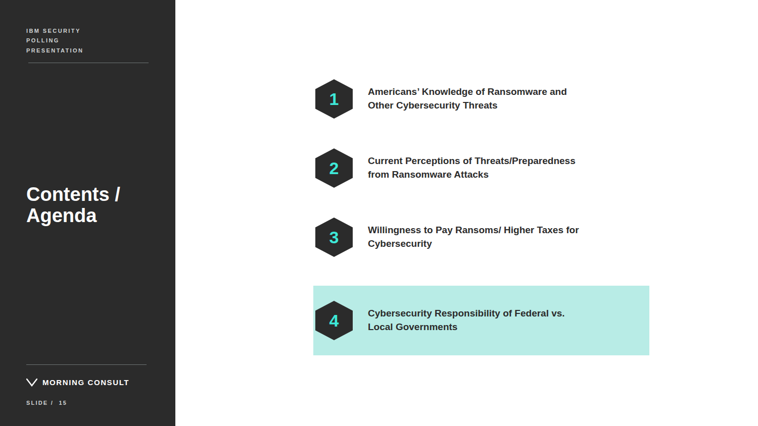IBM Security
Polling
Presentation
Contents /
Agenda
MORNING CONSULT
SLIDE / 15
1 Americans’ Knowledge of Ransomware and Other Cybersecurity Threats
2 Current Perceptions of Threats/Preparedness from Ransomware Attacks
3 Willingness to Pay Ransoms/ Higher Taxes for Cybersecurity
4 Cybersecurity Responsibility of Federal vs. Local Governments